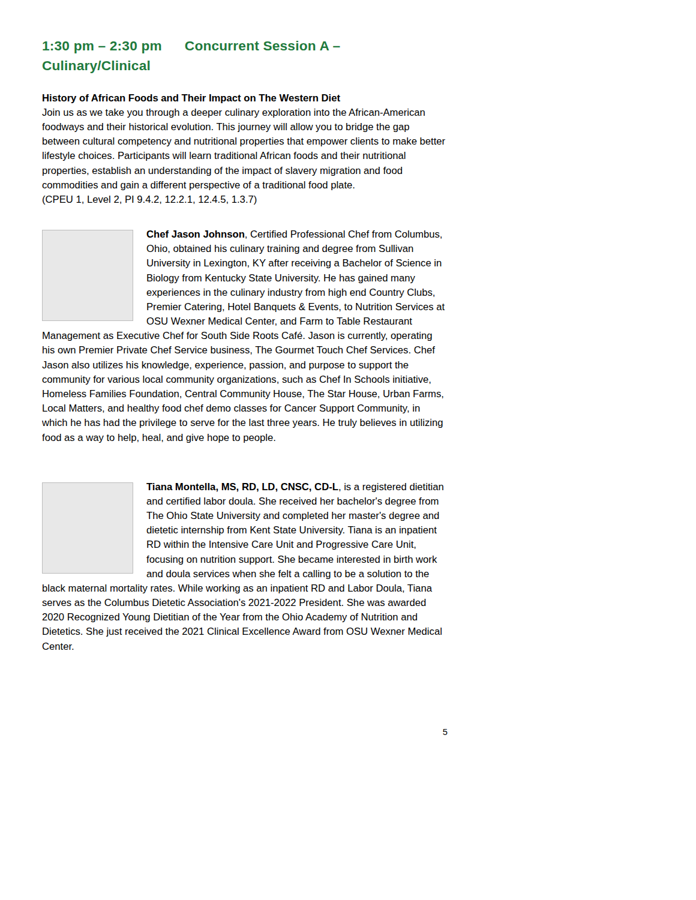1:30 pm – 2:30 pm Concurrent Session A – Culinary/Clinical
History of African Foods and Their Impact on The Western Diet
Join us as we take you through a deeper culinary exploration into the African-American foodways and their historical evolution. This journey will allow you to bridge the gap between cultural competency and nutritional properties that empower clients to make better lifestyle choices. Participants will learn traditional African foods and their nutritional properties, establish an understanding of the impact of slavery migration and food commodities and gain a different perspective of a traditional food plate.
(CPEU 1, Level 2, PI 9.4.2, 12.2.1, 12.4.5, 1.3.7)
Chef Jason Johnson, Certified Professional Chef from Columbus, Ohio, obtained his culinary training and degree from Sullivan University in Lexington, KY after receiving a Bachelor of Science in Biology from Kentucky State University. He has gained many experiences in the culinary industry from high end Country Clubs, Premier Catering, Hotel Banquets & Events, to Nutrition Services at OSU Wexner Medical Center, and Farm to Table Restaurant Management as Executive Chef for South Side Roots Café. Jason is currently, operating his own Premier Private Chef Service business, The Gourmet Touch Chef Services. Chef Jason also utilizes his knowledge, experience, passion, and purpose to support the community for various local community organizations, such as Chef In Schools initiative, Homeless Families Foundation, Central Community House, The Star House, Urban Farms, Local Matters, and healthy food chef demo classes for Cancer Support Community, in which he has had the privilege to serve for the last three years. He truly believes in utilizing food as a way to help, heal, and give hope to people.
Tiana Montella, MS, RD, LD, CNSC, CD-L, is a registered dietitian and certified labor doula. She received her bachelor's degree from The Ohio State University and completed her master's degree and dietetic internship from Kent State University. Tiana is an inpatient RD within the Intensive Care Unit and Progressive Care Unit, focusing on nutrition support. She became interested in birth work and doula services when she felt a calling to be a solution to the black maternal mortality rates. While working as an inpatient RD and Labor Doula, Tiana serves as the Columbus Dietetic Association's 2021-2022 President. She was awarded 2020 Recognized Young Dietitian of the Year from the Ohio Academy of Nutrition and Dietetics. She just received the 2021 Clinical Excellence Award from OSU Wexner Medical Center.
5